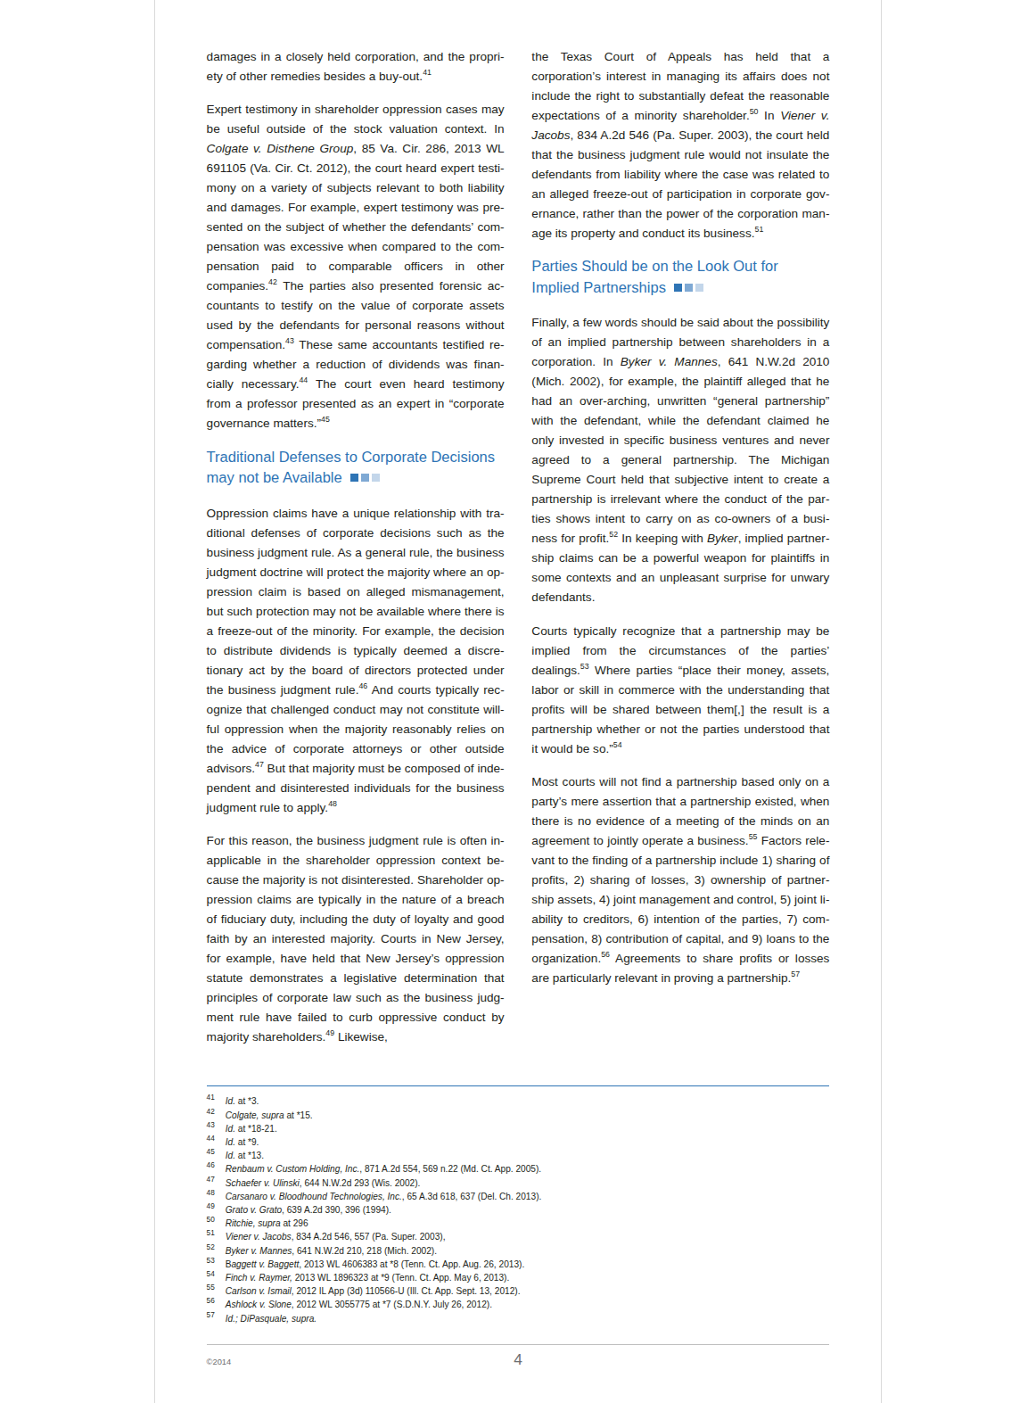damages in a closely held corporation, and the propriety of other remedies besides a buy-out.41
Expert testimony in shareholder oppression cases may be useful outside of the stock valuation context. In Colgate v. Disthene Group, 85 Va. Cir. 286, 2013 WL 691105 (Va. Cir. Ct. 2012), the court heard expert testimony on a variety of subjects relevant to both liability and damages. For example, expert testimony was presented on the subject of whether the defendants’ compensation was excessive when compared to the compensation paid to comparable officers in other companies.42 The parties also presented forensic accountants to testify on the value of corporate assets used by the defendants for personal reasons without compensation.43 These same accountants testified regarding whether a reduction of dividends was financially necessary.44 The court even heard testimony from a professor presented as an expert in “corporate governance matters.”45
Traditional Defenses to Corporate Decisions may not be Available
Oppression claims have a unique relationship with traditional defenses of corporate decisions such as the business judgment rule. As a general rule, the business judgment doctrine will protect the majority where an oppression claim is based on alleged mismanagement, but such protection may not be available where there is a freeze-out of the minority. For example, the decision to distribute dividends is typically deemed a discretionary act by the board of directors protected under the business judgment rule.46 And courts typically recognize that challenged conduct may not constitute willful oppression when the majority reasonably relies on the advice of corporate attorneys or other outside advisors.47 But that majority must be composed of independent and disinterested individuals for the business judgment rule to apply.48
For this reason, the business judgment rule is often inapplicable in the shareholder oppression context because the majority is not disinterested. Shareholder oppression claims are typically in the nature of a breach of fiduciary duty, including the duty of loyalty and good faith by an interested majority. Courts in New Jersey, for example, have held that New Jersey’s oppression statute demonstrates a legislative determination that principles of corporate law such as the business judgment rule have failed to curb oppressive conduct by majority shareholders.49 Likewise,
the Texas Court of Appeals has held that a corporation’s interest in managing its affairs does not include the right to substantially defeat the reasonable expectations of a minority shareholder.50 In Viener v. Jacobs, 834 A.2d 546 (Pa. Super. 2003), the court held that the business judgment rule would not insulate the defendants from liability where the case was related to an alleged freeze-out of participation in corporate governance, rather than the power of the corporation manage its property and conduct its business.51
Parties Should be on the Look Out for Implied Partnerships
Finally, a few words should be said about the possibility of an implied partnership between shareholders in a corporation. In Byker v. Mannes, 641 N.W.2d 2010 (Mich. 2002), for example, the plaintiff alleged that he had an over-arching, unwritten “general partnership” with the defendant, while the defendant claimed he only invested in specific business ventures and never agreed to a general partnership. The Michigan Supreme Court held that subjective intent to create a partnership is irrelevant where the conduct of the parties shows intent to carry on as co-owners of a business for profit.52 In keeping with Byker, implied partnership claims can be a powerful weapon for plaintiffs in some contexts and an unpleasant surprise for unwary defendants.
Courts typically recognize that a partnership may be implied from the circumstances of the parties’ dealings.53 Where parties “place their money, assets, labor or skill in commerce with the understanding that profits will be shared between them[,] the result is a partnership whether or not the parties understood that it would be so.”54
Most courts will not find a partnership based only on a party’s mere assertion that a partnership existed, when there is no evidence of a meeting of the minds on an agreement to jointly operate a business.55 Factors relevant to the finding of a partnership include 1) sharing of profits, 2) sharing of losses, 3) ownership of partnership assets, 4) joint management and control, 5) joint liability to creditors, 6) intention of the parties, 7) compensation, 8) contribution of capital, and 9) loans to the organization.56 Agreements to share profits or losses are particularly relevant in proving a partnership.57
Id. at *3.
Colgate, supra at *15.
Id. at *18-21.
Id. at *9.
Id. at *13.
Renbaum v. Custom Holding, Inc., 871 A.2d 554, 569 n.22 (Md. Ct. App. 2005).
Schaefer v. Ulinski, 644 N.W.2d 293 (Wis. 2002).
Carsanaro v. Bloodhound Technologies, Inc., 65 A.3d 618, 637 (Del. Ch. 2013).
Grato v. Grato, 639 A.2d 390, 396 (1994).
Ritchie, supra at 296
Viener v. Jacobs, 834 A.2d 546, 557 (Pa. Super. 2003),
Byker v. Mannes, 641 N.W.2d 210, 218 (Mich. 2002).
Baggett v. Baggett, 2013 WL 4606383 at *8 (Tenn. Ct. App. Aug. 26, 2013).
Finch v. Raymer, 2013 WL 1896323 at *9 (Tenn. Ct. App. May 6, 2013).
Carlson v. Ismail, 2012 IL App (3d) 110566-U (Ill. Ct. App. Sept. 13, 2012).
Ashlock v. Slone, 2012 WL 3055775 at *7 (S.D.N.Y. July 26, 2012).
Id.; DiPasquale, supra.
©2014
4